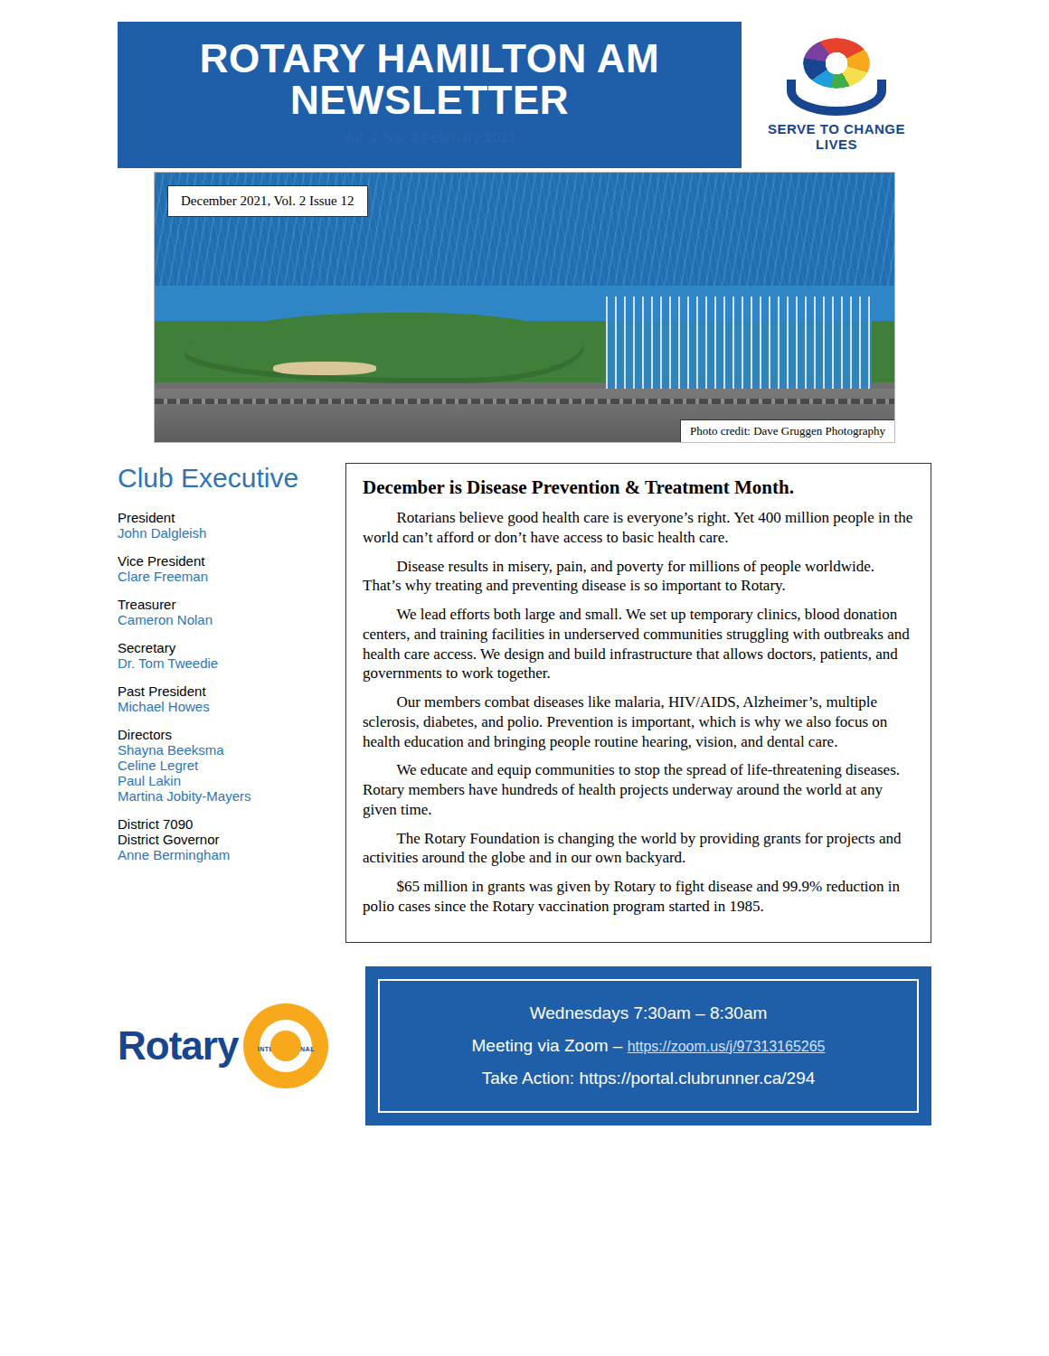ROTARY HAMILTON AM
NEWSLETTER Vol. 2 No. 2 February 2021
SERVE TO CHANGE LIVES
December 2021, Vol. 2 Issue 12
Photo credit: Dave Gruggen Photography
Club Executive
President
John Dalgleish
Vice President
Clare Freeman
Treasurer
Cameron Nolan
Secretary
Dr. Tom Tweedie
Past President
Michael Howes
Directors
Shayna Beeksma
Celine Legret
Paul Lakin
Martina Jobity-Mayers
District 7090
District Governor
Anne Bermingham
December is Disease Prevention & Treatment Month.
Rotarians believe good health care is everyone’s right. Yet 400 million people in the world can’t afford or don’t have access to basic health care.
Disease results in misery, pain, and poverty for millions of people worldwide. That’s why treating and preventing disease is so important to Rotary.
We lead efforts both large and small. We set up temporary clinics, blood donation centers, and training facilities in underserved communities struggling with outbreaks and health care access. We design and build infrastructure that allows doctors, patients, and governments to work together.
Our members combat diseases like malaria, HIV/AIDS, Alzheimer’s, multiple sclerosis, diabetes, and polio. Prevention is important, which is why we also focus on health education and bringing people routine hearing, vision, and dental care.
We educate and equip communities to stop the spread of life-threatening diseases. Rotary members have hundreds of health projects underway around the world at any given time.
The Rotary Foundation is changing the world by providing grants for projects and activities around the globe and in our own backyard.
$65 million in grants was given by Rotary to fight disease and 99.9% reduction in polio cases since the Rotary vaccination program started in 1985.
Rotary ROTARY
INTERNATIONAL
Wednesdays 7:30am – 8:30am
Meeting via Zoom – https://zoom.us/j/97313165265
Take Action: https://portal.clubrunner.ca/294